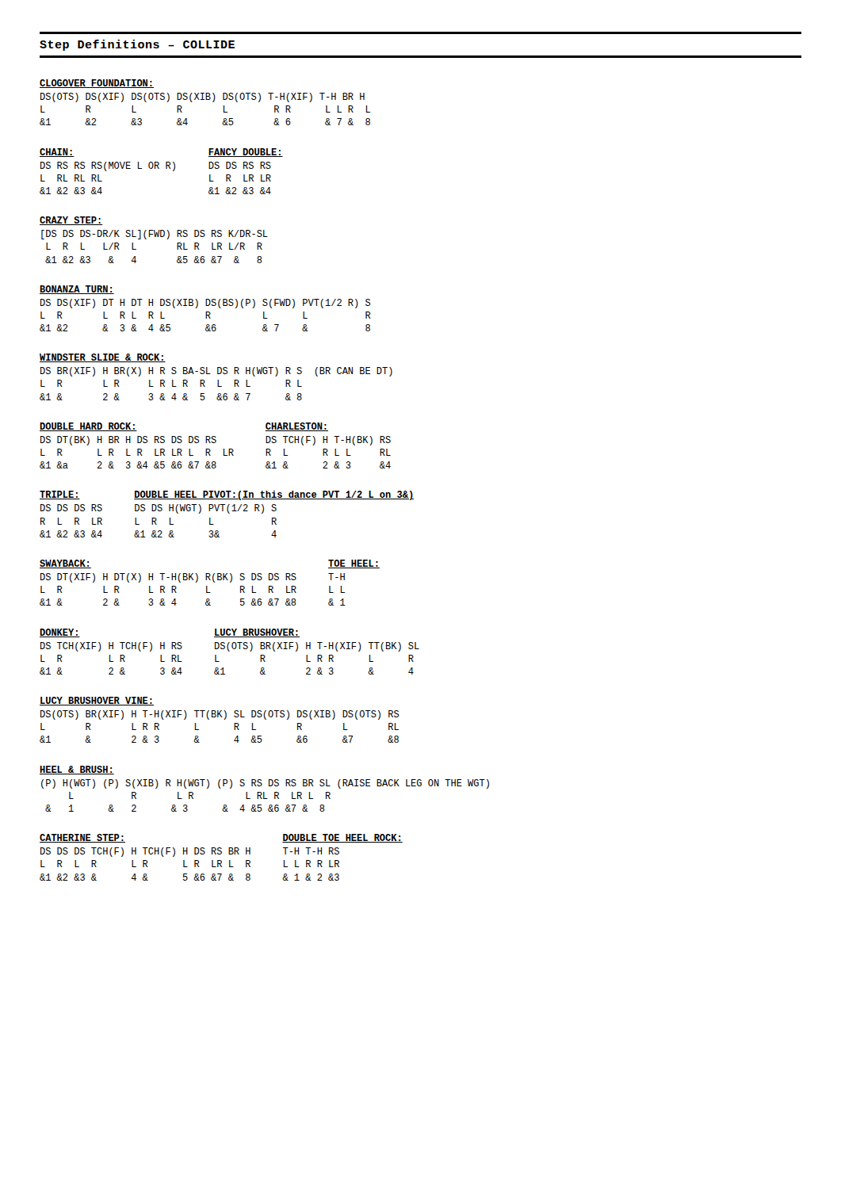Step Definitions – COLLIDE
CLOGOVER FOUNDATION:
DS(OTS) DS(XIF) DS(OTS) DS(XIB) DS(OTS) T-H(XIF) T-H BR H
L       R       L       R       L        R R      L L R  L
&1      &2      &3      &4      &5       & 6      & 7 &  8
CHAIN:
DS RS RS RS(MOVE L OR R)
L  RL RL RL
&1 &2 &3 &4
FANCY DOUBLE:
DS DS RS RS
L  R  LR LR
&1 &2 &3 &4
CRAZY STEP:
[DS DS DS-DR/K SL](FWD) RS DS RS K/DR-SL
 L  R  L   L/R  L       RL R  LR L/R  R
 &1 &2 &3   &   4       &5 &6 &7  &   8
BONANZA TURN:
DS DS(XIF) DT H DT H DS(XIB) DS(BS)(P) S(FWD) PVT(1/2 R) S
L  R       L  R L  R L       R         L      L          R
&1 &2      &  3 &  4 &5      &6        & 7    &          8
WINDSTER SLIDE & ROCK:
DS BR(XIF) H BR(X) H R S BA-SL DS R H(WGT) R S  (BR CAN BE DT)
L  R       L R     L R L R  R  L  R L      R L
&1 &       2 &     3 & 4 &  5  &6 & 7      & 8
DOUBLE HARD ROCK:
DS DT(BK) H BR H DS RS DS DS RS
L  R      L R  L R  LR LR L  R  LR
&1 &a     2 &  3 &4 &5 &6 &7 &8
CHARLESTON:
DS TCH(F) H T-H(BK) RS
R  L      R L L     RL
&1 &      2 & 3     &4
TRIPLE:
DS DS DS RS
R  L  R  LR
&1 &2 &3 &4
DOUBLE HEEL PIVOT:(In this dance PVT 1/2 L on 3&)
DS DS H(WGT) PVT(1/2 R) S
L  R  L      L          R
&1 &2 &      3&         4
SWAYBACK:
DS DT(XIF) H DT(X) H T-H(BK) R(BK) S DS DS RS
L  R       L R     L R R     L     R L  R  LR
&1 &       2 &     3 & 4     &     5 &6 &7 &8
TOE HEEL:
T-H
L L
& 1
DONKEY:
DS TCH(XIF) H TCH(F) H RS
L  R        L R      L RL
&1 &        2 &      3 &4
LUCY BRUSHOVER:
DS(OTS) BR(XIF) H T-H(XIF) TT(BK) SL
L       R       L R R      L      R
&1      &       2 & 3      &      4
LUCY BRUSHOVER VINE:
DS(OTS) BR(XIF) H T-H(XIF) TT(BK) SL DS(OTS) DS(XIB) DS(OTS) RS
L       R       L R R      L      R  L       R       L       RL
&1      &       2 & 3      &      4  &5      &6      &7      &8
HEEL & BRUSH:
(P) H(WGT) (P) S(XIB) R H(WGT) (P) S RS DS RS BR SL (RAISE BACK LEG ON THE WGT)
     L          R       L R         L RL R  LR L  R
 &   1      &   2      & 3      &  4 &5 &6 &7 &  8
CATHERINE STEP:
DS DS DS TCH(F) H TCH(F) H DS RS BR H
L  R  L  R      L R      L R  LR L  R
&1 &2 &3 &      4 &      5 &6 &7 &  8
DOUBLE TOE HEEL ROCK:
T-H T-H RS
L L R R LR
& 1 & 2 &3